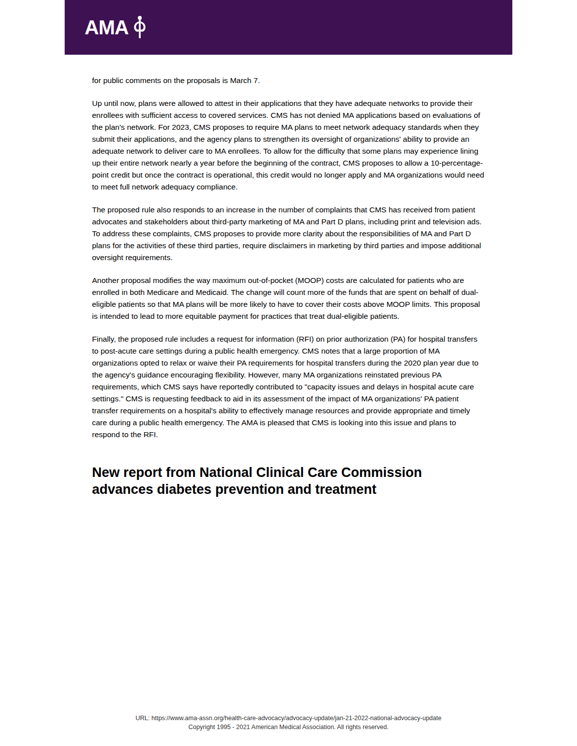AMA
for public comments on the proposals is March 7.
Up until now, plans were allowed to attest in their applications that they have adequate networks to provide their enrollees with sufficient access to covered services. CMS has not denied MA applications based on evaluations of the plan's network. For 2023, CMS proposes to require MA plans to meet network adequacy standards when they submit their applications, and the agency plans to strengthen its oversight of organizations' ability to provide an adequate network to deliver care to MA enrollees. To allow for the difficulty that some plans may experience lining up their entire network nearly a year before the beginning of the contract, CMS proposes to allow a 10-percentage-point credit but once the contract is operational, this credit would no longer apply and MA organizations would need to meet full network adequacy compliance.
The proposed rule also responds to an increase in the number of complaints that CMS has received from patient advocates and stakeholders about third-party marketing of MA and Part D plans, including print and television ads. To address these complaints, CMS proposes to provide more clarity about the responsibilities of MA and Part D plans for the activities of these third parties, require disclaimers in marketing by third parties and impose additional oversight requirements.
Another proposal modifies the way maximum out-of-pocket (MOOP) costs are calculated for patients who are enrolled in both Medicare and Medicaid. The change will count more of the funds that are spent on behalf of dual-eligible patients so that MA plans will be more likely to have to cover their costs above MOOP limits. This proposal is intended to lead to more equitable payment for practices that treat dual-eligible patients.
Finally, the proposed rule includes a request for information (RFI) on prior authorization (PA) for hospital transfers to post-acute care settings during a public health emergency. CMS notes that a large proportion of MA organizations opted to relax or waive their PA requirements for hospital transfers during the 2020 plan year due to the agency's guidance encouraging flexibility. However, many MA organizations reinstated previous PA requirements, which CMS says have reportedly contributed to "capacity issues and delays in hospital acute care settings." CMS is requesting feedback to aid in its assessment of the impact of MA organizations' PA patient transfer requirements on a hospital's ability to effectively manage resources and provide appropriate and timely care during a public health emergency. The AMA is pleased that CMS is looking into this issue and plans to respond to the RFI.
New report from National Clinical Care Commission advances diabetes prevention and treatment
URL: https://www.ama-assn.org/health-care-advocacy/advocacy-update/jan-21-2022-national-advocacy-update
Copyright 1995 - 2021 American Medical Association. All rights reserved.